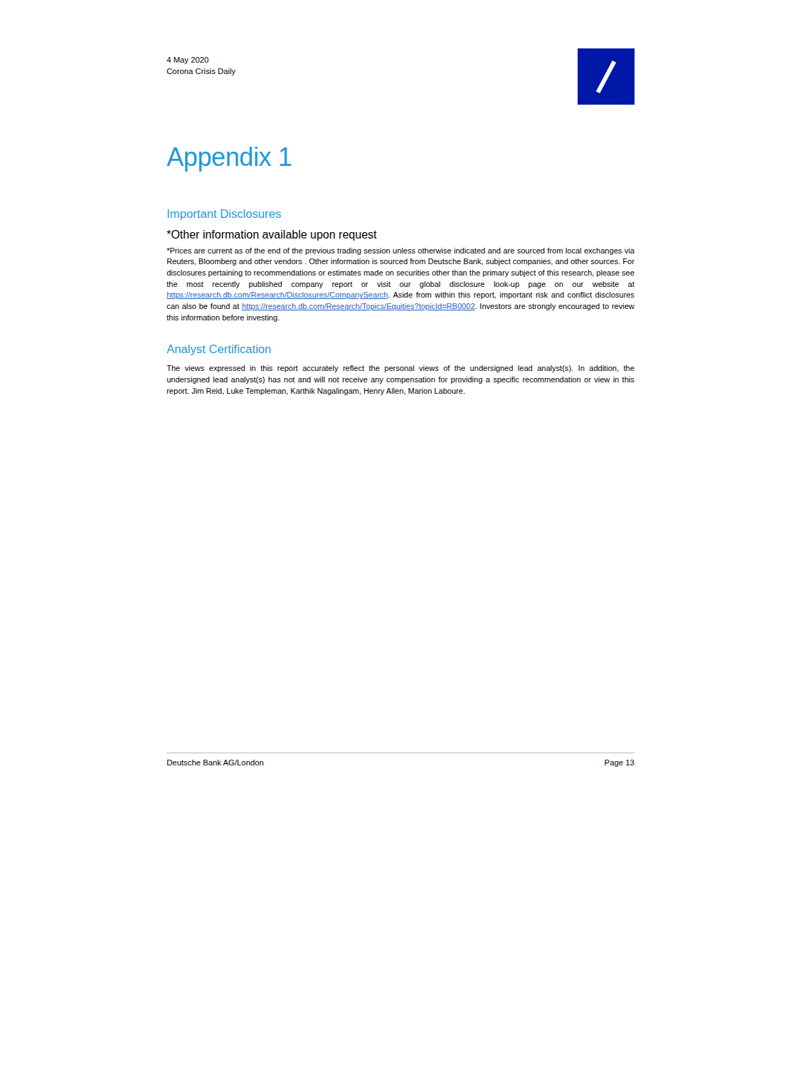4 May 2020
Corona Crisis Daily
Appendix 1
Important Disclosures
*Other information available upon request
*Prices are current as of the end of the previous trading session unless otherwise indicated and are sourced from local exchanges via Reuters, Bloomberg and other vendors . Other information is sourced from Deutsche Bank, subject companies, and other sources. For disclosures pertaining to recommendations or estimates made on securities other than the primary subject of this research, please see the most recently published company report or visit our global disclosure look-up page on our website at https://research.db.com/Research/Disclosures/CompanySearch. Aside from within this report, important risk and conflict disclosures can also be found at https://research.db.com/Research/Topics/Equities?topicId=RB0002. Investors are strongly encouraged to review this information before investing.
Analyst Certification
The views expressed in this report accurately reflect the personal views of the undersigned lead analyst(s). In addition, the undersigned lead analyst(s) has not and will not receive any compensation for providing a specific recommendation or view in this report. Jim Reid, Luke Templeman, Karthik Nagalingam, Henry Allen, Marion Laboure.
Deutsche Bank AG/London
Page 13